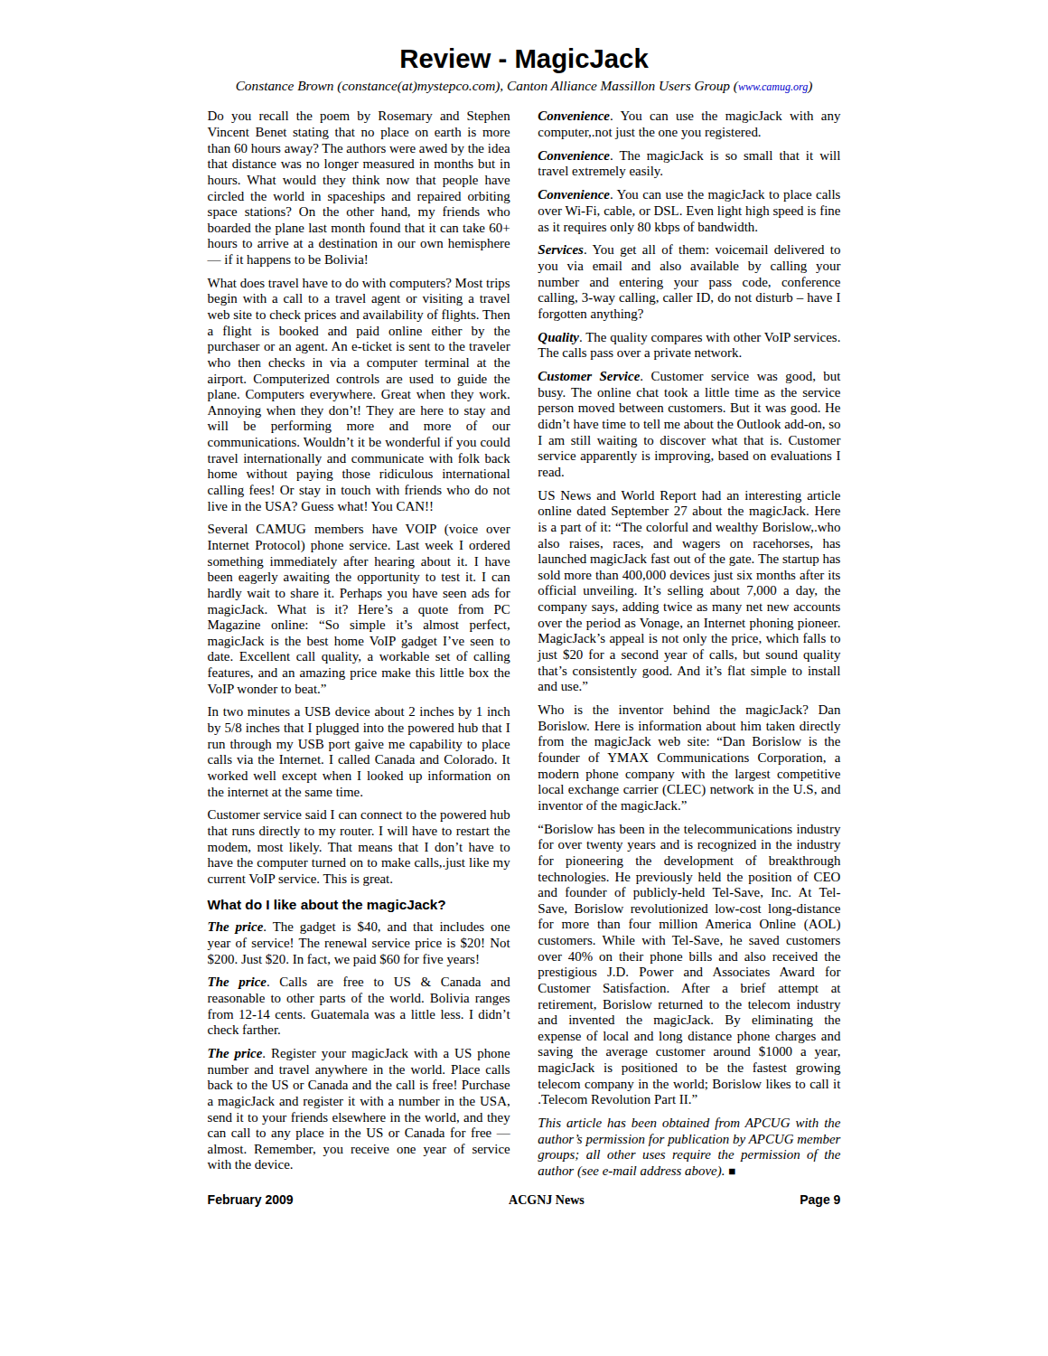Review - MagicJack
Constance Brown (constance(at)mystepco.com), Canton Alliance Massillon Users Group (www.camug.org)
Do you recall the poem by Rosemary and Stephen Vincent Benet stating that no place on earth is more than 60 hours away? The authors were awed by the idea that distance was no longer measured in months but in hours. What would they think now that people have circled the world in spaceships and repaired orbiting space stations? On the other hand, my friends who boarded the plane last month found that it can take 60+ hours to arrive at a destination in our own hemisphere — if it happens to be Bolivia!
What does travel have to do with computers? Most trips begin with a call to a travel agent or visiting a travel web site to check prices and availability of flights. Then a flight is booked and paid online either by the purchaser or an agent. An e-ticket is sent to the traveler who then checks in via a computer terminal at the airport. Computerized controls are used to guide the plane. Computers everywhere. Great when they work. Annoying when they don’t! They are here to stay and will be performing more and more of our communications. Wouldn’t it be wonderful if you could travel internationally and communicate with folk back home without paying those ridiculous international calling fees! Or stay in touch with friends who do not live in the USA? Guess what! You CAN!!
Several CAMUG members have VOIP (voice over Internet Protocol) phone service. Last week I ordered something immediately after hearing about it. I have been eagerly awaiting the opportunity to test it. I can hardly wait to share it. Perhaps you have seen ads for magicJack. What is it? Here’s a quote from PC Magazine online: “So simple it’s almost perfect, magicJack is the best home VoIP gadget I’ve seen to date. Excellent call quality, a workable set of calling features, and an amazing price make this little box the VoIP wonder to beat.”
In two minutes a USB device about 2 inches by 1 inch by 5/8 inches that I plugged into the powered hub that I run through my USB port gaive me capability to place calls via the Internet. I called Canada and Colorado. It worked well except when I looked up information on the internet at the same time.
Customer service said I can connect to the powered hub that runs directly to my router. I will have to restart the modem, most likely. That means that I don’t have to have the computer turned on to make calls,.just like my current VoIP service. This is great.
What do I like about the magicJack?
The price. The gadget is $40, and that includes one year of service! The renewal service price is $20! Not $200. Just $20. In fact, we paid $60 for five years!
The price. Calls are free to US & Canada and reasonable to other parts of the world. Bolivia ranges from 12-14 cents. Guatemala was a little less. I didn’t check farther.
The price. Register your magicJack with a US phone number and travel anywhere in the world. Place calls back to the US or Canada and the call is free! Purchase a magicJack and register it with a number in the USA, send it to your friends elsewhere in the world, and they can call to any place in the US or Canada for free — almost. Remember, you receive one year of service with the device.
Convenience. You can use the magicJack with any computer,.not just the one you registered.
Convenience. The magicJack is so small that it will travel extremely easily.
Convenience. You can use the magicJack to place calls over Wi-Fi, cable, or DSL. Even light high speed is fine as it requires only 80 kbps of bandwidth.
Services. You get all of them: voicemail delivered to you via email and also available by calling your number and entering your pass code, conference calling, 3-way calling, caller ID, do not disturb – have I forgotten anything?
Quality. The quality compares with other VoIP services. The calls pass over a private network.
Customer Service. Customer service was good, but busy. The online chat took a little time as the service person moved between customers. But it was good. He didn’t have time to tell me about the Outlook add-on, so I am still waiting to discover what that is. Customer service apparently is improving, based on evaluations I read.
US News and World Report had an interesting article online dated September 27 about the magicJack. Here is a part of it: “The colorful and wealthy Borislow,.who also raises, races, and wagers on racehorses, has launched magicJack fast out of the gate. The startup has sold more than 400,000 devices just six months after its official unveiling. It’s selling about 7,000 a day, the company says, adding twice as many net new accounts over the period as Vonage, an Internet phoning pioneer. MagicJack’s appeal is not only the price, which falls to just $20 for a second year of calls, but sound quality that’s consistently good. And it’s flat simple to install and use.”
Who is the inventor behind the magicJack? Dan Borislow. Here is information about him taken directly from the magicJack web site: “Dan Borislow is the founder of YMAX Communications Corporation, a modern phone company with the largest competitive local exchange carrier (CLEC) network in the U.S, and inventor of the magicJack.”
“Borislow has been in the telecommunications industry for over twenty years and is recognized in the industry for pioneering the development of breakthrough technologies. He previously held the position of CEO and founder of publicly-held Tel-Save, Inc. At Tel-Save, Borislow revolutionized low-cost long-distance for more than four million America Online (AOL) customers. While with Tel-Save, he saved customers over 40% on their phone bills and also received the prestigious J.D. Power and Associates Award for Customer Satisfaction. After a brief attempt at retirement, Borislow returned to the telecom industry and invented the magicJack. By eliminating the expense of local and long distance phone charges and saving the average customer around $1000 a year, magicJack is positioned to be the fastest growing telecom company in the world; Borislow likes to call it .Telecom Revolution Part II.”
This article has been obtained from APCUG with the author’s permission for publication by APCUG member groups; all other uses require the permission of the author (see e-mail address above). ■
February 2009 ACGNJ News Page 9